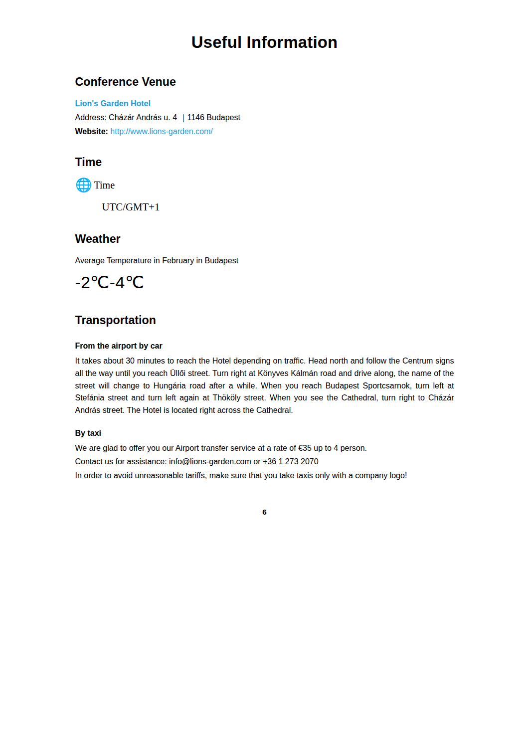Useful Information
Conference Venue
Lion's Garden Hotel
Address: Cházár András u. 4 ｜1146 Budapest
Website: http://www.lions-garden.com/
Time
🌐Time
UTC/GMT+1
Weather
Average Temperature in February in Budapest
-2℃-4℃
Transportation
From the airport by car
It takes about 30 minutes to reach the Hotel depending on traffic. Head north and follow the Centrum signs all the way until you reach Üllői street. Turn right at Könyves Kálmán road and drive along, the name of the street will change to Hungária road after a while. When you reach Budapest Sportcsarnok, turn left at Stefánia street and turn left again at Thököly street. When you see the Cathedral, turn right to Cházár András street. The Hotel is located right across the Cathedral.
By taxi
We are glad to offer you our Airport transfer service at a rate of €35 up to 4 person.
Contact us for assistance: info@lions-garden.com or +36 1 273 2070
In order to avoid unreasonable tariffs, make sure that you take taxis only with a company logo!
6